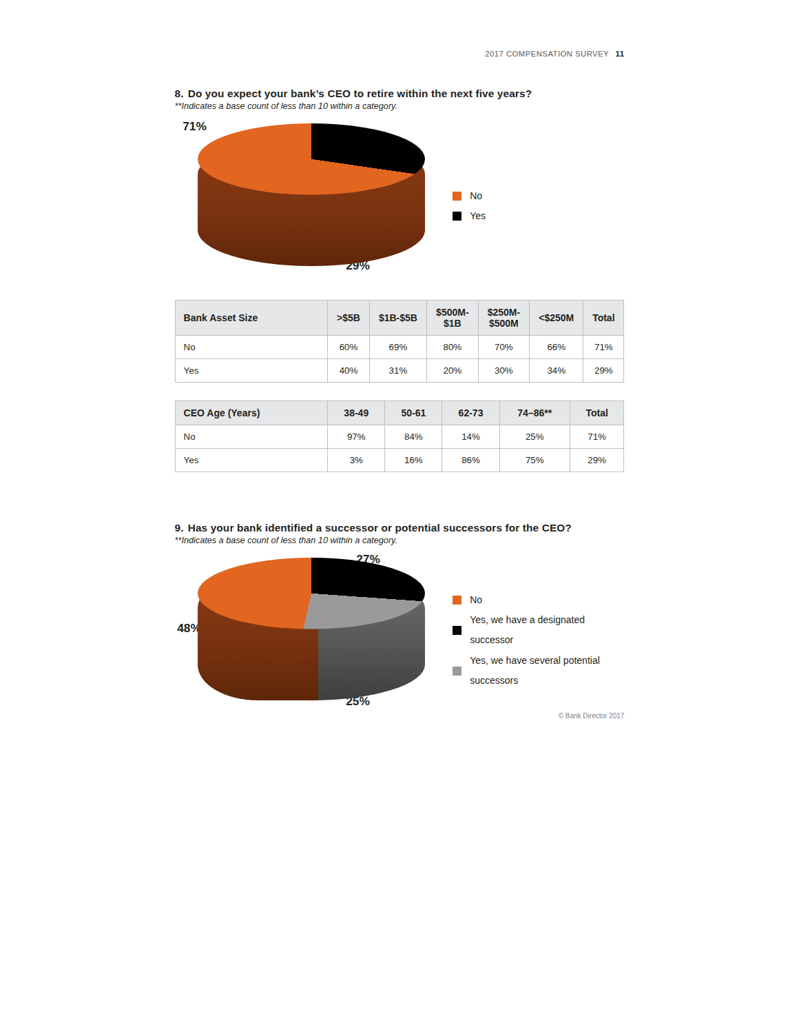2017 COMPENSATION SURVEY 11
8. Do you expect your bank’s CEO to retire within the next five years?
**Indicates a base count of less than 10 within a category.
71%
29%
No
Yes
| Bank Asset Size | >$5B | $1B-$5B | $500M- $1B | $250M- $500M | <$250M | Total |
| --- | --- | --- | --- | --- | --- | --- |
| No | 60% | 69% | 80% | 70% | 66% | 71% |
| Yes | 40% | 31% | 20% | 30% | 34% | 29% |
| CEO Age (Years) | 38-49 | 50-61 | 62-73 | 74–86** | Total |
| --- | --- | --- | --- | --- | --- |
| No | 97% | 84% | 14% | 25% | 71% |
| Yes | 3% | 16% | 86% | 75% | 29% |
9. Has your bank identified a successor or potential successors for the CEO?
**Indicates a base count of less than 10 within a category.
27%
48%
25%
No
Yes, we have a designated successor
Yes, we have several potential successors
© Bank Director 2017